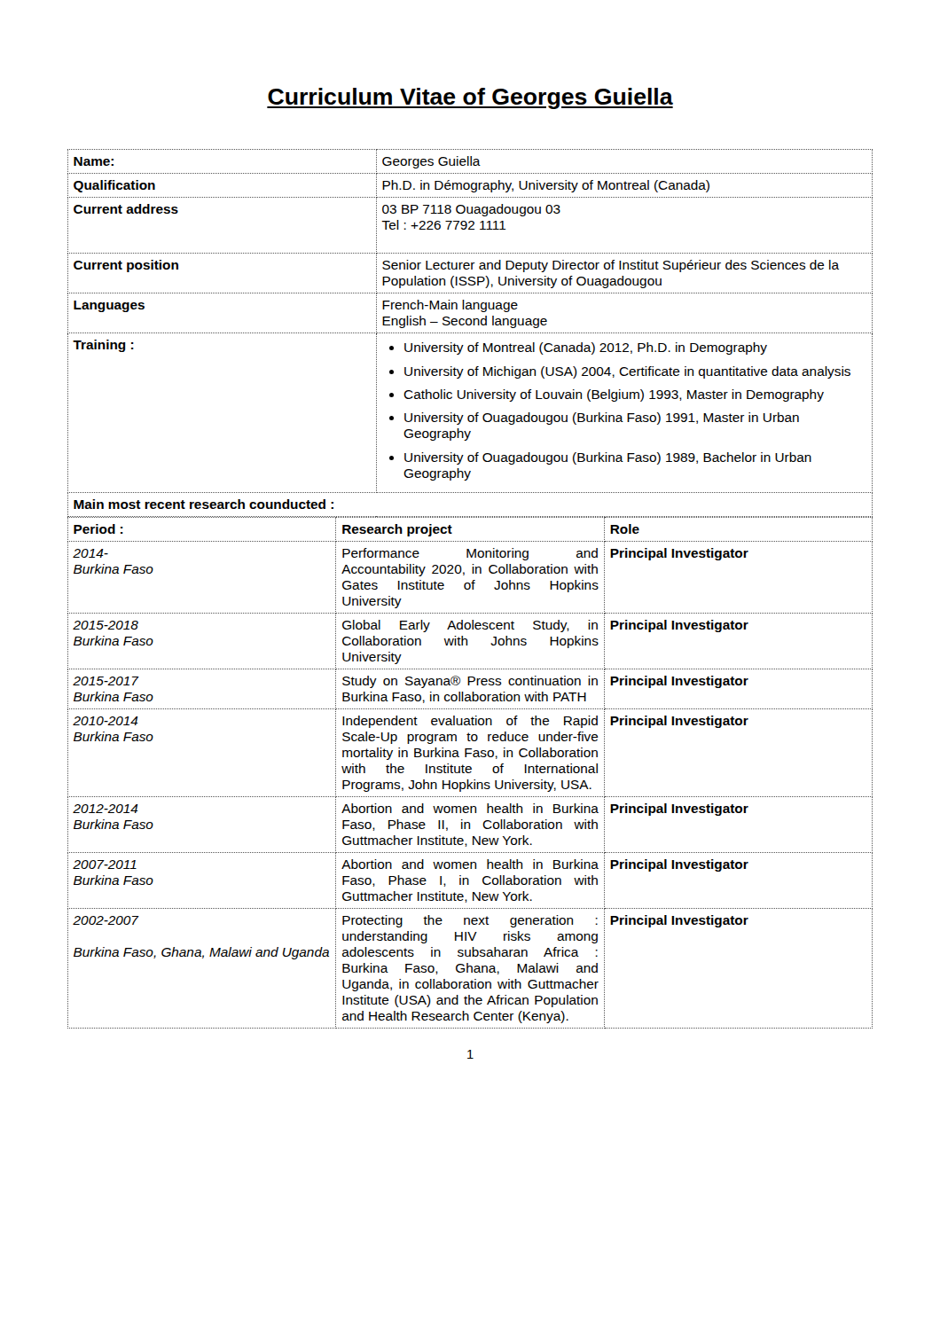Curriculum Vitae of Georges Guiella
| Name: | Georges Guiella |
| Qualification | Ph.D. in Démography, University of Montreal (Canada) |
| Current address | 03 BP 7118 Ouagadougou 03 Tel : +226 7792 1111 |
| Current position | Senior Lecturer and Deputy Director of Institut Supérieur des Sciences de la Population (ISSP), University of Ouagadougou |
| Languages | French-Main language English – Second language |
| Training : | University of Montreal (Canada) 2012, Ph.D. in Demography University of Michigan (USA) 2004, Certificate in quantitative data analysis Catholic University of Louvain (Belgium) 1993, Master in Demography University of Ouagadougou (Burkina Faso) 1991, Master in Urban Geography University of Ouagadougou (Burkina Faso) 1989, Bachelor in Urban Geography |
| Main most recent research counducted : |
| Period : | Research project | Role |
| --- | --- | --- |
| 2014- Burkina Faso | Performance Monitoring and Accountability 2020, in Collaboration with Gates Institute of Johns Hopkins University | Principal Investigator |
| 2015-2018 Burkina Faso | Global Early Adolescent Study, in Collaboration with Johns Hopkins University | Principal Investigator |
| 2015-2017 Burkina Faso | Study on Sayana® Press continuation in Burkina Faso, in collaboration with PATH | Principal Investigator |
| 2010-2014 Burkina Faso | Independent evaluation of the Rapid Scale-Up program to reduce under-five mortality in Burkina Faso, in Collaboration with the Institute of International Programs, John Hopkins University, USA. | Principal Investigator |
| 2012-2014 Burkina Faso | Abortion and women health in Burkina Faso, Phase II, in Collaboration with Guttmacher Institute, New York. | Principal Investigator |
| 2007-2011 Burkina Faso | Abortion and women health in Burkina Faso, Phase I, in Collaboration with Guttmacher Institute, New York. | Principal Investigator |
| 2002-2007 Burkina Faso, Ghana, Malawi and Uganda | Protecting the next generation : understanding HIV risks among adolescents in subsaharan Africa : Burkina Faso, Ghana, Malawi and Uganda, in collaboration with Guttmacher Institute (USA) and the African Population and Health Research Center (Kenya). | Principal Investigator |
1